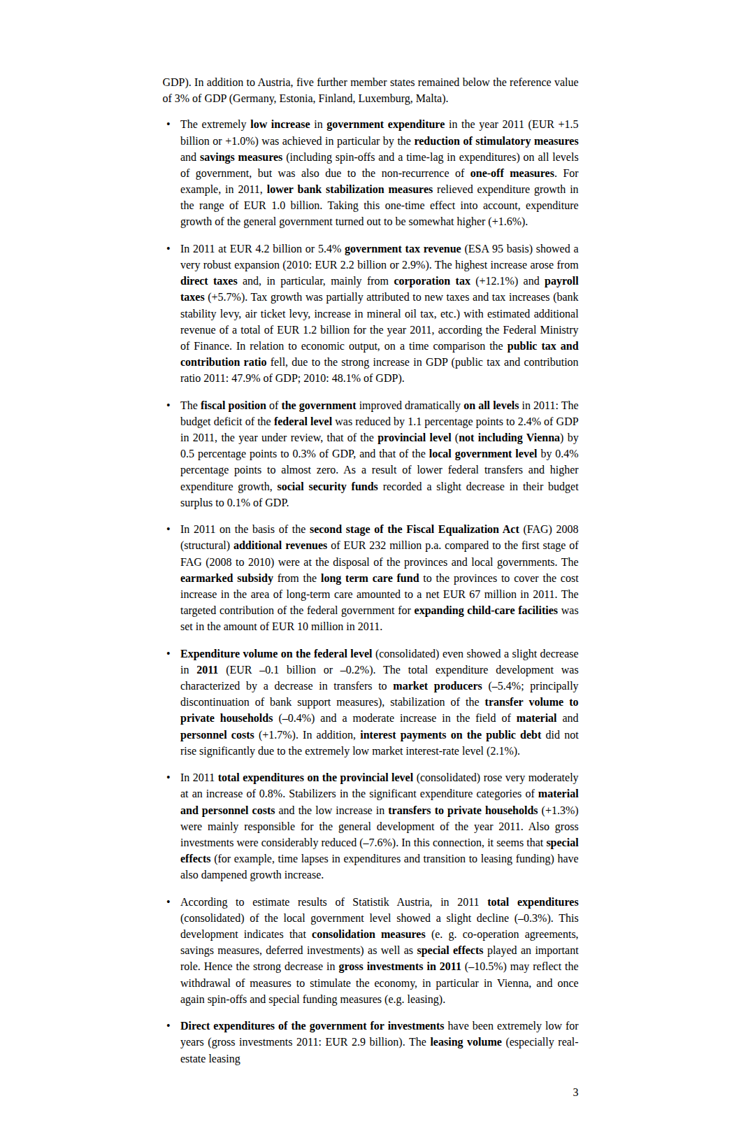GDP). In addition to Austria, five further member states remained below the reference value of 3% of GDP (Germany, Estonia, Finland, Luxemburg, Malta).
The extremely low increase in government expenditure in the year 2011 (EUR +1.5 billion or +1.0%) was achieved in particular by the reduction of stimulatory measures and savings measures (including spin-offs and a time-lag in expenditures) on all levels of government, but was also due to the non-recurrence of one-off measures. For example, in 2011, lower bank stabilization measures relieved expenditure growth in the range of EUR 1.0 billion. Taking this one-time effect into account, expenditure growth of the general government turned out to be somewhat higher (+1.6%).
In 2011 at EUR 4.2 billion or 5.4% government tax revenue (ESA 95 basis) showed a very robust expansion (2010: EUR 2.2 billion or 2.9%). The highest increase arose from direct taxes and, in particular, mainly from corporation tax (+12.1%) and payroll taxes (+5.7%). Tax growth was partially attributed to new taxes and tax increases (bank stability levy, air ticket levy, increase in mineral oil tax, etc.) with estimated additional revenue of a total of EUR 1.2 billion for the year 2011, according the Federal Ministry of Finance. In relation to economic output, on a time comparison the public tax and contribution ratio fell, due to the strong increase in GDP (public tax and contribution ratio 2011: 47.9% of GDP; 2010: 48.1% of GDP).
The fiscal position of the government improved dramatically on all levels in 2011: The budget deficit of the federal level was reduced by 1.1 percentage points to 2.4% of GDP in 2011, the year under review, that of the provincial level (not including Vienna) by 0.5 percentage points to 0.3% of GDP, and that of the local government level by 0.4% percentage points to almost zero. As a result of lower federal transfers and higher expenditure growth, social security funds recorded a slight decrease in their budget surplus to 0.1% of GDP.
In 2011 on the basis of the second stage of the Fiscal Equalization Act (FAG) 2008 (structural) additional revenues of EUR 232 million p.a. compared to the first stage of FAG (2008 to 2010) were at the disposal of the provinces and local governments. The earmarked subsidy from the long term care fund to the provinces to cover the cost increase in the area of long-term care amounted to a net EUR 67 million in 2011. The targeted contribution of the federal government for expanding child-care facilities was set in the amount of EUR 10 million in 2011.
Expenditure volume on the federal level (consolidated) even showed a slight decrease in 2011 (EUR –0.1 billion or –0.2%). The total expenditure development was characterized by a decrease in transfers to market producers (–5.4%; principally discontinuation of bank support measures), stabilization of the transfer volume to private households (–0.4%) and a moderate increase in the field of material and personnel costs (+1.7%). In addition, interest payments on the public debt did not rise significantly due to the extremely low market interest-rate level (2.1%).
In 2011 total expenditures on the provincial level (consolidated) rose very moderately at an increase of 0.8%. Stabilizers in the significant expenditure categories of material and personnel costs and the low increase in transfers to private households (+1.3%) were mainly responsible for the general development of the year 2011. Also gross investments were considerably reduced (–7.6%). In this connection, it seems that special effects (for example, time lapses in expenditures and transition to leasing funding) have also dampened growth increase.
According to estimate results of Statistik Austria, in 2011 total expenditures (consolidated) of the local government level showed a slight decline (–0.3%). This development indicates that consolidation measures (e. g. co-operation agreements, savings measures, deferred investments) as well as special effects played an important role. Hence the strong decrease in gross investments in 2011 (–10.5%) may reflect the withdrawal of measures to stimulate the economy, in particular in Vienna, and once again spin-offs and special funding measures (e.g. leasing).
Direct expenditures of the government for investments have been extremely low for years (gross investments 2011: EUR 2.9 billion). The leasing volume (especially real-estate leasing
3